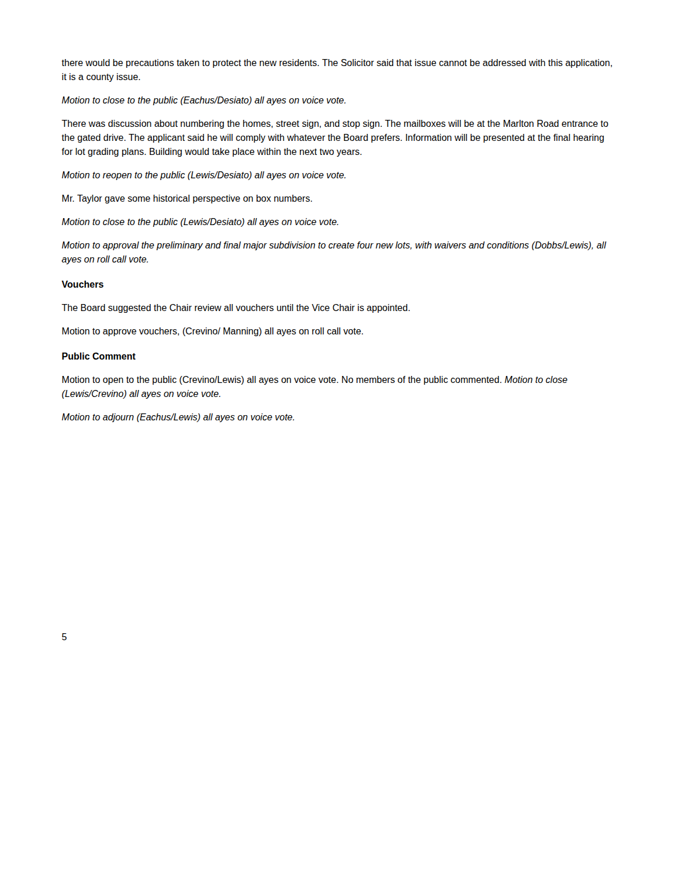there would be precautions taken to protect the new residents. The Solicitor said that issue cannot be addressed with this application, it is a county issue.
Motion to close to the public (Eachus/Desiato) all ayes on voice vote.
There was discussion about numbering the homes, street sign, and stop sign. The mailboxes will be at the Marlton Road entrance to the gated drive. The applicant said he will comply with whatever the Board prefers. Information will be presented at the final hearing for lot grading plans. Building would take place within the next two years.
Motion to reopen to the public (Lewis/Desiato) all ayes on voice vote.
Mr. Taylor gave some historical perspective on box numbers.
Motion to close to the public (Lewis/Desiato) all ayes on voice vote.
Motion to approval the preliminary and final major subdivision to create four new lots, with waivers and conditions (Dobbs/Lewis), all ayes on roll call vote.
Vouchers
The Board suggested the Chair review all vouchers until the Vice Chair is appointed.
Motion to approve vouchers, (Crevino/ Manning) all ayes on roll call vote.
Public Comment
Motion to open to the public (Crevino/Lewis) all ayes on voice vote. No members of the public commented. Motion to close (Lewis/Crevino) all ayes on voice vote.
Motion to adjourn (Eachus/Lewis) all ayes on voice vote.
5